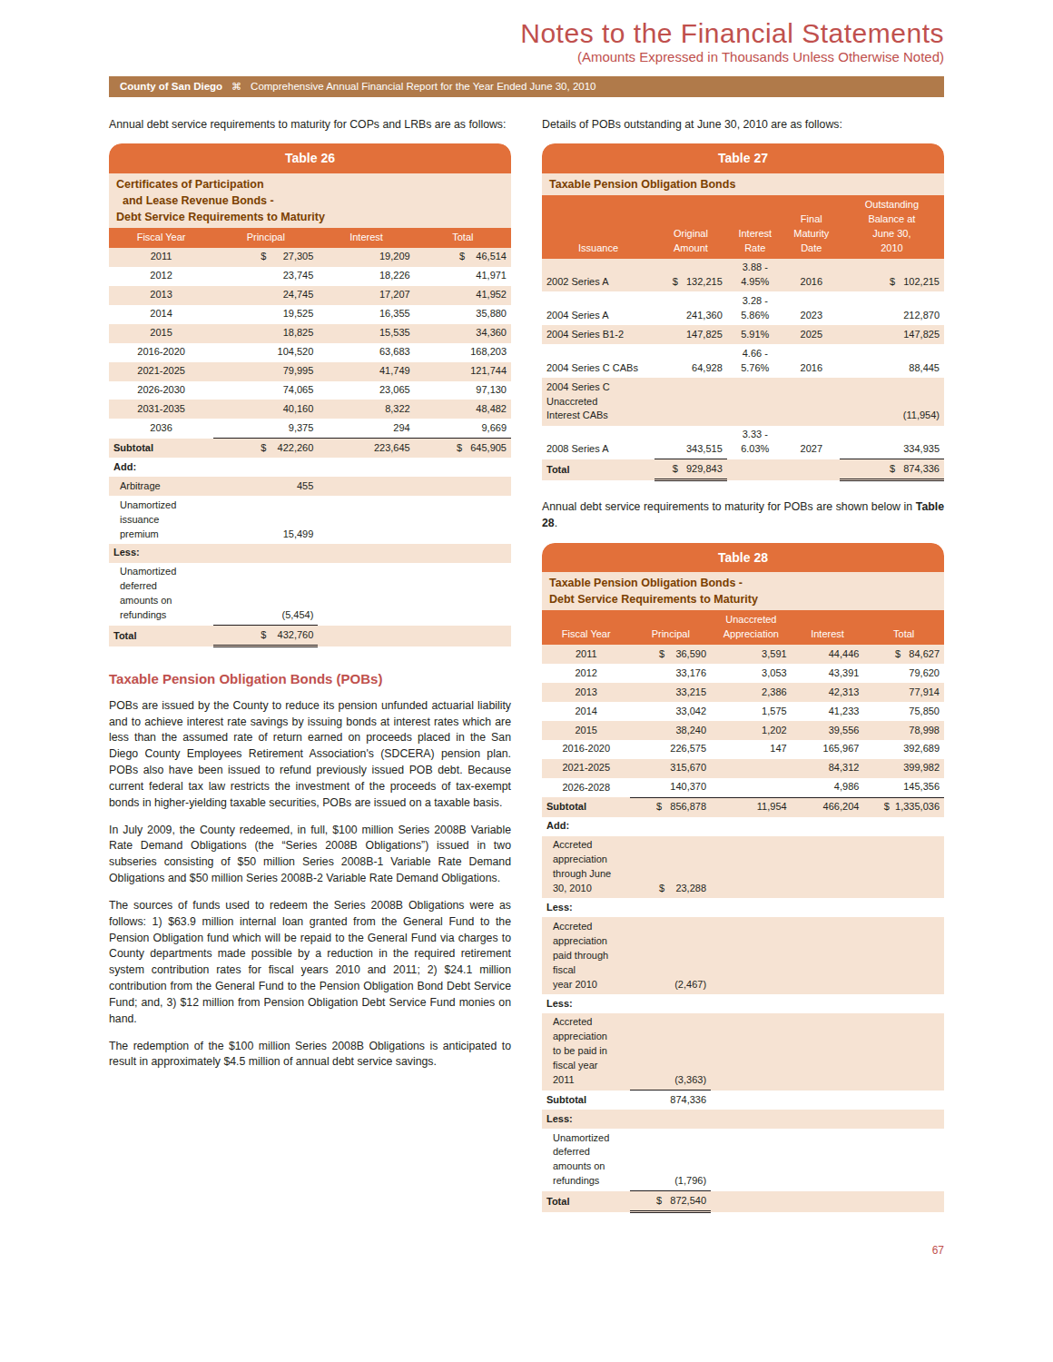Notes to the Financial Statements
(Amounts Expressed in Thousands Unless Otherwise Noted)
County of San Diego ⌘ Comprehensive Annual Financial Report for the Year Ended June 30, 2010
Annual debt service requirements to maturity for COPs and LRBs are as follows:
Table 26
Certificates of Participation
and Lease Revenue Bonds -
Debt Service Requirements to Maturity
| Fiscal Year | Principal | Interest | Total |
| --- | --- | --- | --- |
| 2011 | $ 27,305 | 19,209 | $ 46,514 |
| 2012 | 23,745 | 18,226 | 41,971 |
| 2013 | 24,745 | 17,207 | 41,952 |
| 2014 | 19,525 | 16,355 | 35,880 |
| 2015 | 18,825 | 15,535 | 34,360 |
| 2016-2020 | 104,520 | 63,683 | 168,203 |
| 2021-2025 | 79,995 | 41,749 | 121,744 |
| 2026-2030 | 74,065 | 23,065 | 97,130 |
| 2031-2035 | 40,160 | 8,322 | 48,482 |
| 2036 | 9,375 | 294 | 9,669 |
| Subtotal | $ 422,260 | 223,645 | $ 645,905 |
| Add: | | | |
| Arbitrage | 455 | | |
| Unamortized issuance premium | 15,499 | | |
| Less: | | | |
| Unamortized deferred amounts on refundings | (5,454) | | |
| Total | $ 432,760 | | |
Taxable Pension Obligation Bonds (POBs)
POBs are issued by the County to reduce its pension unfunded actuarial liability and to achieve interest rate savings by issuing bonds at interest rates which are less than the assumed rate of return earned on proceeds placed in the San Diego County Employees Retirement Association's (SDCERA) pension plan. POBs also have been issued to refund previously issued POB debt. Because current federal tax law restricts the investment of the proceeds of tax-exempt bonds in higher-yielding taxable securities, POBs are issued on a taxable basis.
In July 2009, the County redeemed, in full, $100 million Series 2008B Variable Rate Demand Obligations (the “Series 2008B Obligations”) issued in two subseries consisting of $50 million Series 2008B-1 Variable Rate Demand Obligations and $50 million Series 2008B-2 Variable Rate Demand Obligations.
The sources of funds used to redeem the Series 2008B Obligations were as follows: 1) $63.9 million internal loan granted from the General Fund to the Pension Obligation fund which will be repaid to the General Fund via charges to County departments made possible by a reduction in the required retirement system contribution rates for fiscal years 2010 and 2011; 2) $24.1 million contribution from the General Fund to the Pension Obligation Bond Debt Service Fund; and, 3) $12 million from Pension Obligation Debt Service Fund monies on hand.
The redemption of the $100 million Series 2008B Obligations is anticipated to result in approximately $4.5 million of annual debt service savings.
Details of POBs outstanding at June 30, 2010 are as follows:
Table 27
Taxable Pension Obligation Bonds
| Issuance | Original Amount | Interest Rate | Final Maturity Date | Outstanding Balance at June 30, 2010 |
| --- | --- | --- | --- | --- |
| 2002 Series A | $ 132,215 | 3.88 - 4.95% | 2016 | $ 102,215 |
| 2004 Series A | 241,360 | 3.28 - 5.86% | 2023 | 212,870 |
| 2004 Series B1-2 | 147,825 | 5.91% | 2025 | 147,825 |
| 2004 Series C CABs | 64,928 | 4.66 - 5.76% | 2016 | 88,445 |
| 2004 Series C Unaccreted Interest CABs | | | | (11,954) |
| 2008 Series A | 343,515 | 3.33 - 6.03% | 2027 | 334,935 |
| Total | $ 929,843 | | | $ 874,336 |
Annual debt service requirements to maturity for POBs are shown below in Table 28.
Table 28
Taxable Pension Obligation Bonds -
Debt Service Requirements to Maturity
| Fiscal Year | Principal | Unaccreted Appreciation | Interest | Total |
| --- | --- | --- | --- | --- |
| 2011 | $ 36,590 | 3,591 | 44,446 | $ 84,627 |
| 2012 | 33,176 | 3,053 | 43,391 | 79,620 |
| 2013 | 33,215 | 2,386 | 42,313 | 77,914 |
| 2014 | 33,042 | 1,575 | 41,233 | 75,850 |
| 2015 | 38,240 | 1,202 | 39,556 | 78,998 |
| 2016-2020 | 226,575 | 147 | 165,967 | 392,689 |
| 2021-2025 | 315,670 | | 84,312 | 399,982 |
| 2026-2028 | 140,370 | | 4,986 | 145,356 |
| Subtotal | $ 856,878 | 11,954 | 466,204 | $ 1,335,036 |
| Add: | | | | |
| Accreted appreciation through June 30, 2010 | $ 23,288 | | | |
| Less: | | | | |
| Accreted appreciation paid through fiscal year 2010 | (2,467) | | | |
| Less: | | | | |
| Accreted appreciation to be paid in fiscal year 2011 | (3,363) | | | |
| Subtotal | 874,336 | | | |
| Less: | | | | |
| Unamortized deferred amounts on refundings | (1,796) | | | |
| Total | $ 872,540 | | | |
67